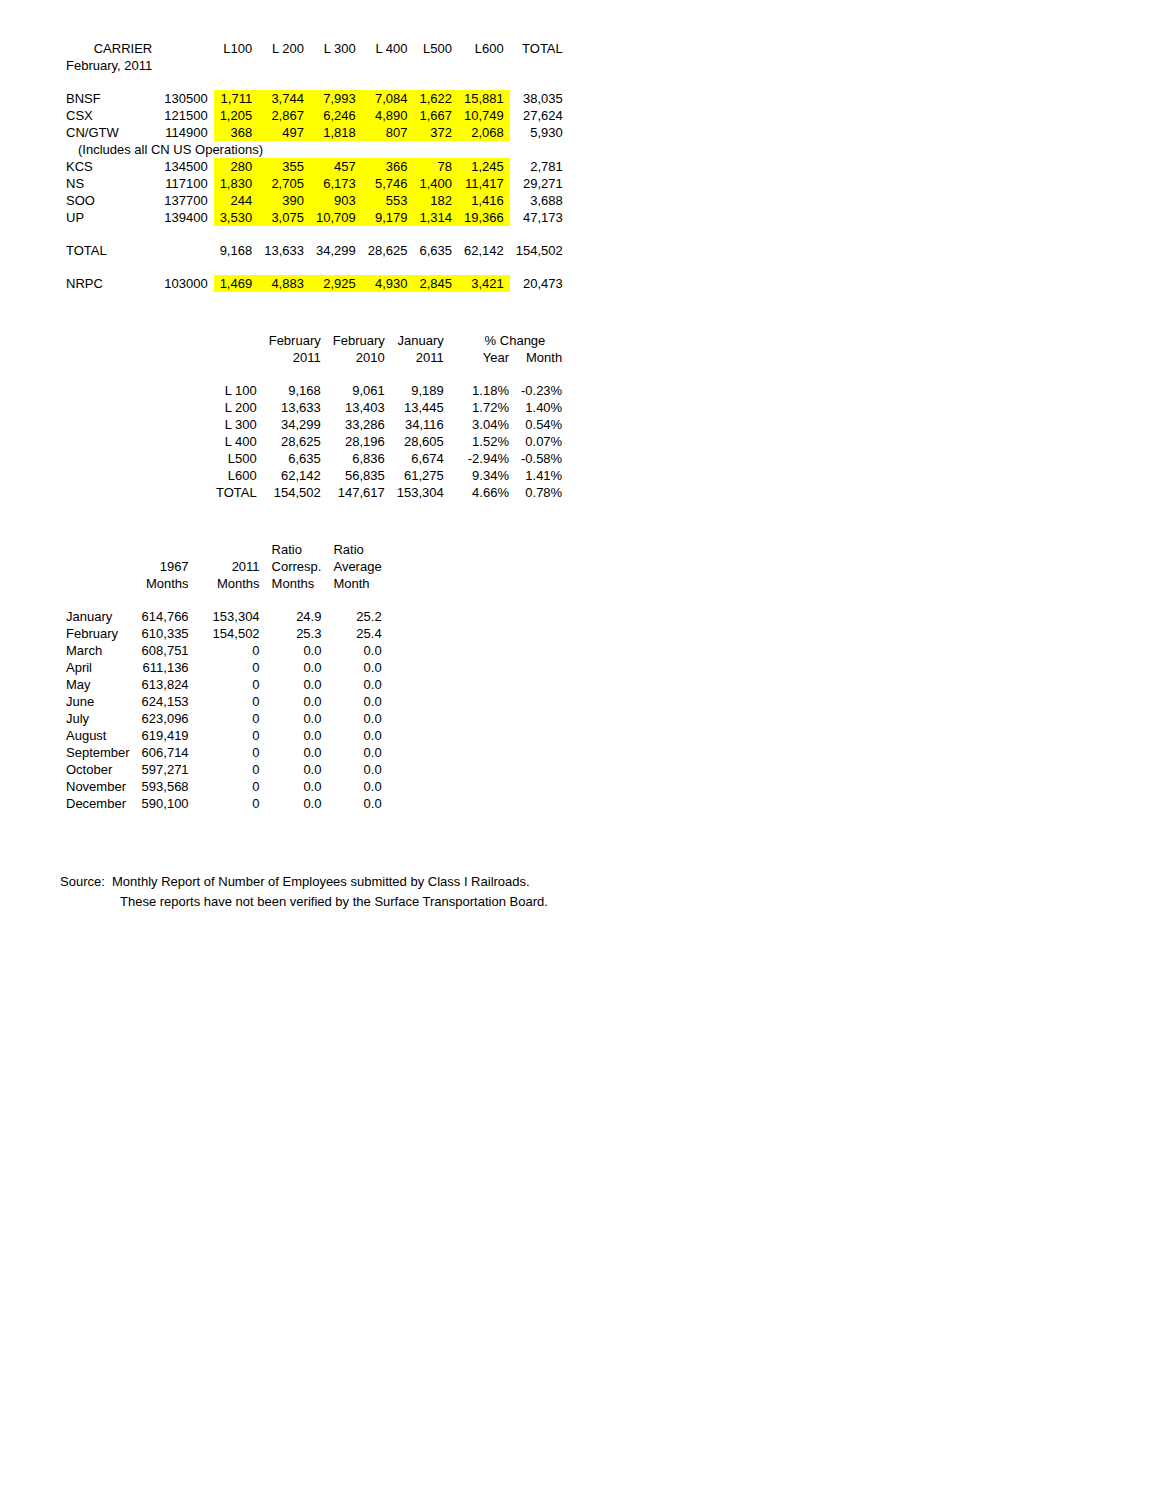| CARRIER | | L100 | L 200 | L 300 | L 400 | L500 | L600 | TOTAL |
| February, 2011 | | | | | | | | |
| BNSF | 130500 | 1,711 | 3,744 | 7,993 | 7,084 | 1,622 | 15,881 | 38,035 |
| CSX | 121500 | 1,205 | 2,867 | 6,246 | 4,890 | 1,667 | 10,749 | 27,624 |
| CN/GTW | 114900 | 368 | 497 | 1,818 | 807 | 372 | 2,068 | 5,930 |
| (Includes all CN US Operations) |
| KCS | 134500 | 280 | 355 | 457 | 366 | 78 | 1,245 | 2,781 |
| NS | 117100 | 1,830 | 2,705 | 6,173 | 5,746 | 1,400 | 11,417 | 29,271 |
| SOO | 137700 | 244 | 390 | 903 | 553 | 182 | 1,416 | 3,688 |
| UP | 139400 | 3,530 | 3,075 | 10,709 | 9,179 | 1,314 | 19,366 | 47,173 |
| TOTAL | | 9,168 | 13,633 | 34,299 | 28,625 | 6,635 | 62,142 | 154,502 |
| NRPC | 103000 | 1,469 | 4,883 | 2,925 | 4,930 | 2,845 | 3,421 | 20,473 |
| | February | February | January | | % Change |
| | 2011 | 2010 | 2011 | | Year | Month |
| L 100 | 9,168 | 9,061 | 9,189 | | 1.18% | -0.23% |
| L 200 | 13,633 | 13,403 | 13,445 | | 1.72% | 1.40% |
| L 300 | 34,299 | 33,286 | 34,116 | | 3.04% | 0.54% |
| L 400 | 28,625 | 28,196 | 28,605 | | 1.52% | 0.07% |
| L500 | 6,635 | 6,836 | 6,674 | | -2.94% | -0.58% |
| L600 | 62,142 | 56,835 | 61,275 | | 9.34% | 1.41% |
| TOTAL | 154,502 | 147,617 | 153,304 | | 4.66% | 0.78% |
| | | | | Ratio | Ratio |
| | 1967 | | 2011 | Corresp. | Average |
| | Months | | Months | Months | Month |
| January | 614,766 | | 153,304 | 24.9 | 25.2 |
| February | 610,335 | | 154,502 | 25.3 | 25.4 |
| March | 608,751 | | 0 | 0.0 | 0.0 |
| April | 611,136 | | 0 | 0.0 | 0.0 |
| May | 613,824 | | 0 | 0.0 | 0.0 |
| June | 624,153 | | 0 | 0.0 | 0.0 |
| July | 623,096 | | 0 | 0.0 | 0.0 |
| August | 619,419 | | 0 | 0.0 | 0.0 |
| September | 606,714 | | 0 | 0.0 | 0.0 |
| October | 597,271 | | 0 | 0.0 | 0.0 |
| November | 593,568 | | 0 | 0.0 | 0.0 |
| December | 590,100 | | 0 | 0.0 | 0.0 |
Source: Monthly Report of Number of Employees submitted by Class I Railroads.
These reports have not been verified by the Surface Transportation Board.